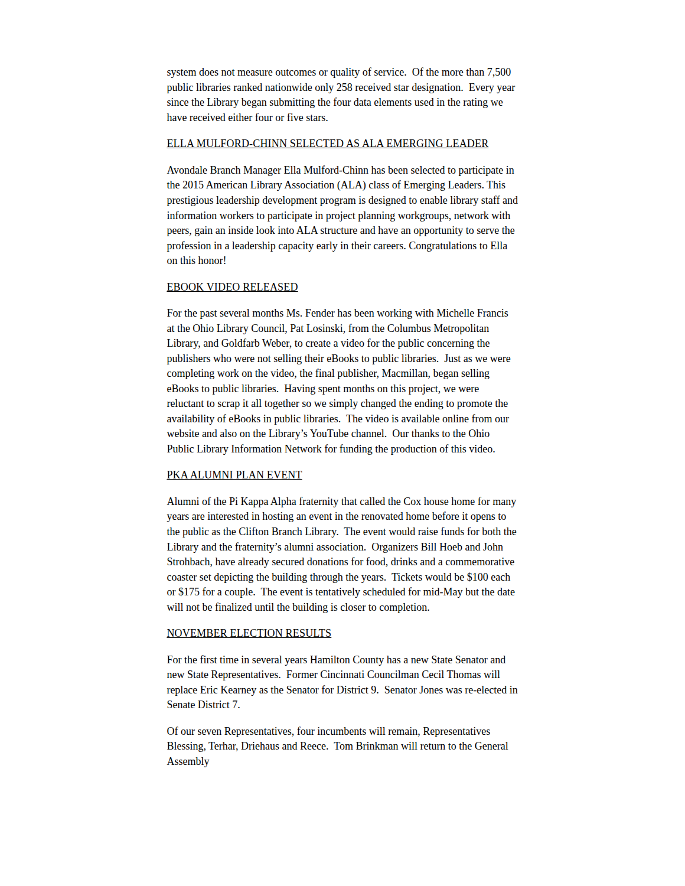system does not measure outcomes or quality of service. Of the more than 7,500 public libraries ranked nationwide only 258 received star designation. Every year since the Library began submitting the four data elements used in the rating we have received either four or five stars.
ELLA MULFORD-CHINN SELECTED AS ALA EMERGING LEADER
Avondale Branch Manager Ella Mulford-Chinn has been selected to participate in the 2015 American Library Association (ALA) class of Emerging Leaders. This prestigious leadership development program is designed to enable library staff and information workers to participate in project planning workgroups, network with peers, gain an inside look into ALA structure and have an opportunity to serve the profession in a leadership capacity early in their careers. Congratulations to Ella on this honor!
EBOOK VIDEO RELEASED
For the past several months Ms. Fender has been working with Michelle Francis at the Ohio Library Council, Pat Losinski, from the Columbus Metropolitan Library, and Goldfarb Weber, to create a video for the public concerning the publishers who were not selling their eBooks to public libraries. Just as we were completing work on the video, the final publisher, Macmillan, began selling eBooks to public libraries. Having spent months on this project, we were reluctant to scrap it all together so we simply changed the ending to promote the availability of eBooks in public libraries. The video is available online from our website and also on the Library’s YouTube channel. Our thanks to the Ohio Public Library Information Network for funding the production of this video.
PKA ALUMNI PLAN EVENT
Alumni of the Pi Kappa Alpha fraternity that called the Cox house home for many years are interested in hosting an event in the renovated home before it opens to the public as the Clifton Branch Library. The event would raise funds for both the Library and the fraternity’s alumni association. Organizers Bill Hoeb and John Strohbach, have already secured donations for food, drinks and a commemorative coaster set depicting the building through the years. Tickets would be $100 each or $175 for a couple. The event is tentatively scheduled for mid-May but the date will not be finalized until the building is closer to completion.
NOVEMBER ELECTION RESULTS
For the first time in several years Hamilton County has a new State Senator and new State Representatives. Former Cincinnati Councilman Cecil Thomas will replace Eric Kearney as the Senator for District 9. Senator Jones was re-elected in Senate District 7.
Of our seven Representatives, four incumbents will remain, Representatives Blessing, Terhar, Driehaus and Reece. Tom Brinkman will return to the General Assembly